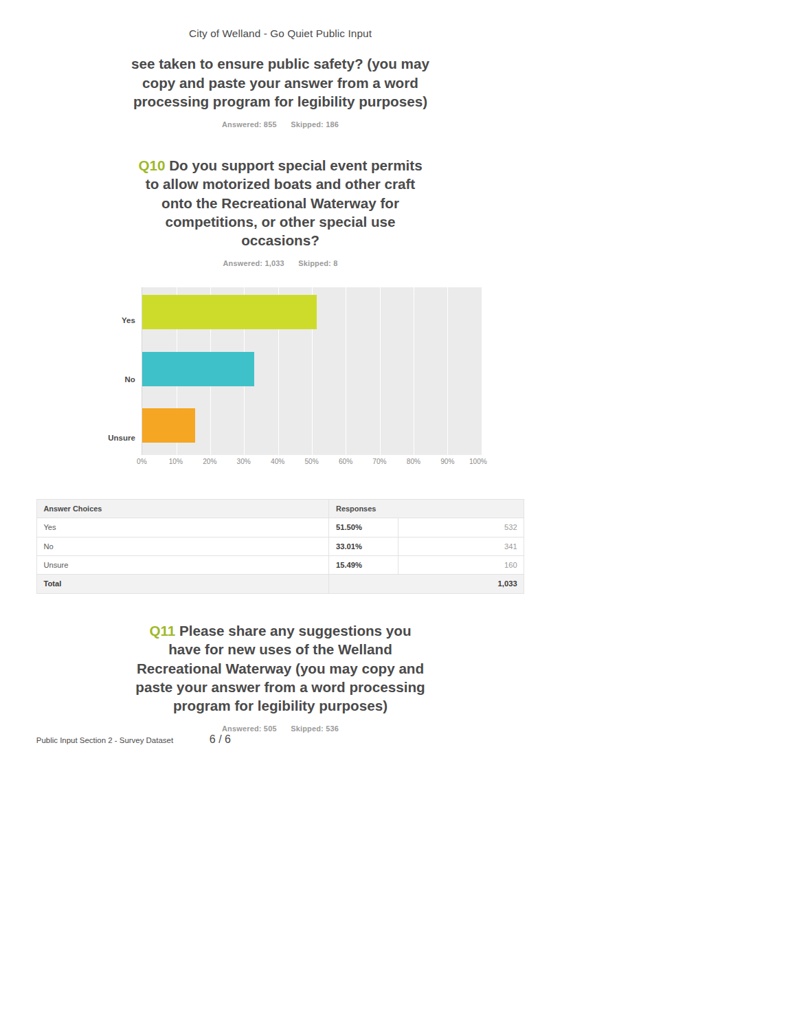City of Welland - Go Quiet Public Input
see taken to ensure public safety? (you may
copy and paste your answer from a word
processing program for legibility purposes)
Answered: 855 Skipped: 186
Q10 Do you support special event permits
to allow motorized boats and other craft
onto the Recreational Waterway for
competitions, or other special use
occasions?
Answered: 1,033 Skipped: 8
Yes
No
Unsure
0% 10% 20% 30% 40% 50% 60% 70% 80% 90% 100%
| Answer Choices | Responses |
| --- | --- |
| Yes | 51.50% | 532 |
| No | 33.01% | 341 |
| Unsure | 15.49% | 160 |
| Total | | 1,033 |
Q11 Please share any suggestions you
have for new uses of the Welland
Recreational Waterway (you may copy and
paste your answer from a word processing
program for legibility purposes)
Answered: 505 Skipped: 536
Public Input Section 2 - Survey Dataset 6 / 6